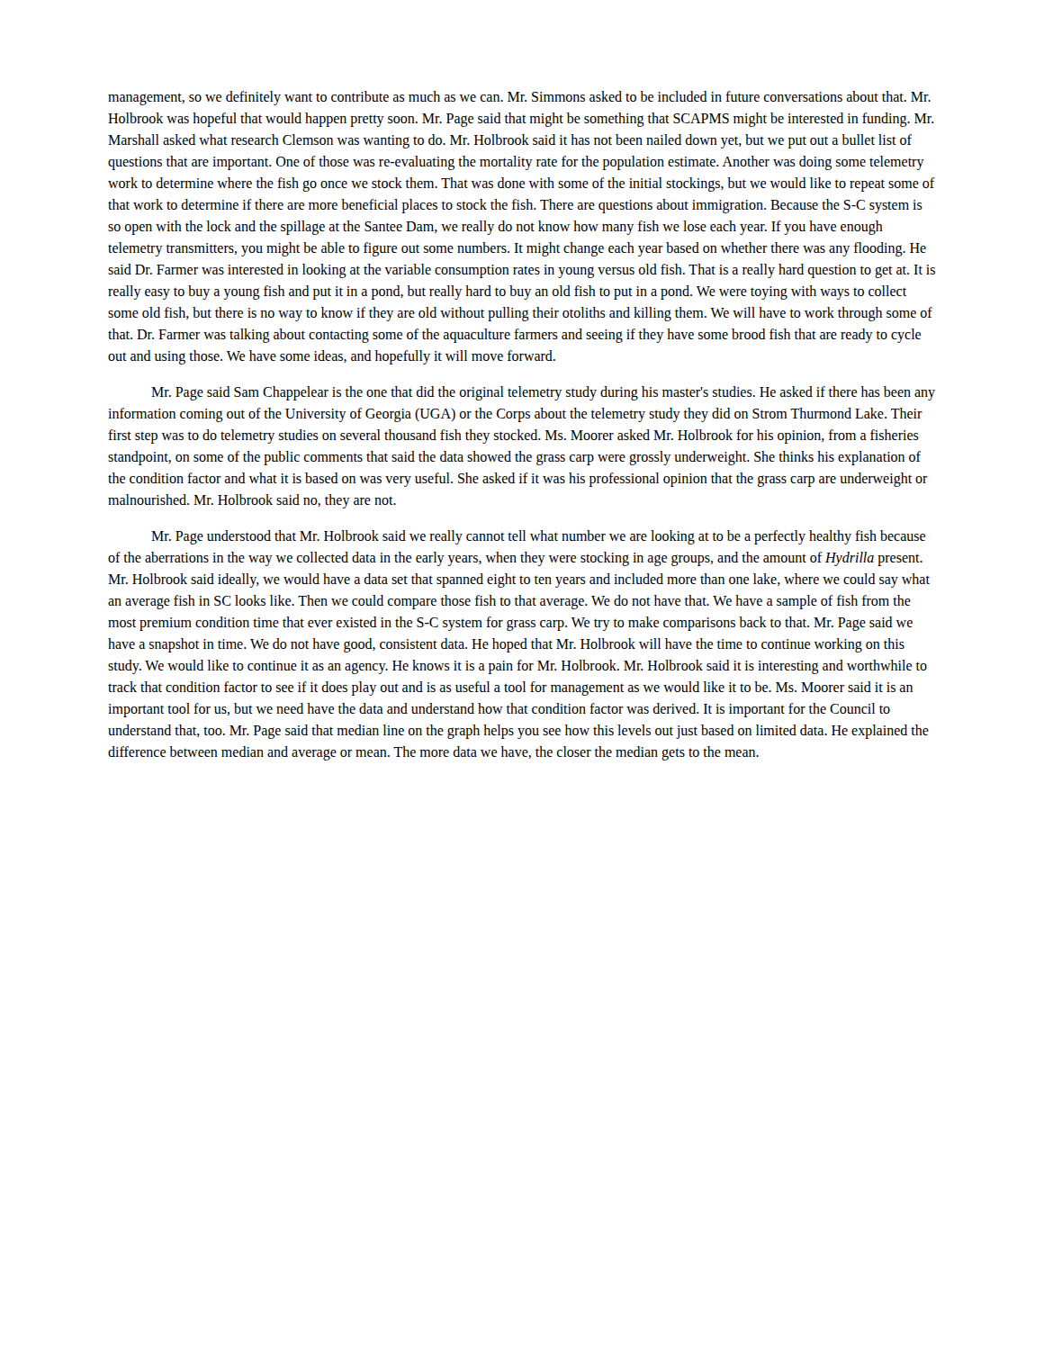management, so we definitely want to contribute as much as we can. Mr. Simmons asked to be included in future conversations about that. Mr. Holbrook was hopeful that would happen pretty soon. Mr. Page said that might be something that SCAPMS might be interested in funding. Mr. Marshall asked what research Clemson was wanting to do. Mr. Holbrook said it has not been nailed down yet, but we put out a bullet list of questions that are important. One of those was re-evaluating the mortality rate for the population estimate. Another was doing some telemetry work to determine where the fish go once we stock them. That was done with some of the initial stockings, but we would like to repeat some of that work to determine if there are more beneficial places to stock the fish. There are questions about immigration. Because the S-C system is so open with the lock and the spillage at the Santee Dam, we really do not know how many fish we lose each year. If you have enough telemetry transmitters, you might be able to figure out some numbers. It might change each year based on whether there was any flooding. He said Dr. Farmer was interested in looking at the variable consumption rates in young versus old fish. That is a really hard question to get at. It is really easy to buy a young fish and put it in a pond, but really hard to buy an old fish to put in a pond. We were toying with ways to collect some old fish, but there is no way to know if they are old without pulling their otoliths and killing them. We will have to work through some of that. Dr. Farmer was talking about contacting some of the aquaculture farmers and seeing if they have some brood fish that are ready to cycle out and using those. We have some ideas, and hopefully it will move forward.
Mr. Page said Sam Chappelear is the one that did the original telemetry study during his master's studies. He asked if there has been any information coming out of the University of Georgia (UGA) or the Corps about the telemetry study they did on Strom Thurmond Lake. Their first step was to do telemetry studies on several thousand fish they stocked. Ms. Moorer asked Mr. Holbrook for his opinion, from a fisheries standpoint, on some of the public comments that said the data showed the grass carp were grossly underweight. She thinks his explanation of the condition factor and what it is based on was very useful. She asked if it was his professional opinion that the grass carp are underweight or malnourished. Mr. Holbrook said no, they are not.
Mr. Page understood that Mr. Holbrook said we really cannot tell what number we are looking at to be a perfectly healthy fish because of the aberrations in the way we collected data in the early years, when they were stocking in age groups, and the amount of Hydrilla present. Mr. Holbrook said ideally, we would have a data set that spanned eight to ten years and included more than one lake, where we could say what an average fish in SC looks like. Then we could compare those fish to that average. We do not have that. We have a sample of fish from the most premium condition time that ever existed in the S-C system for grass carp. We try to make comparisons back to that. Mr. Page said we have a snapshot in time. We do not have good, consistent data. He hoped that Mr. Holbrook will have the time to continue working on this study. We would like to continue it as an agency. He knows it is a pain for Mr. Holbrook. Mr. Holbrook said it is interesting and worthwhile to track that condition factor to see if it does play out and is as useful a tool for management as we would like it to be. Ms. Moorer said it is an important tool for us, but we need have the data and understand how that condition factor was derived. It is important for the Council to understand that, too. Mr. Page said that median line on the graph helps you see how this levels out just based on limited data. He explained the difference between median and average or mean. The more data we have, the closer the median gets to the mean.